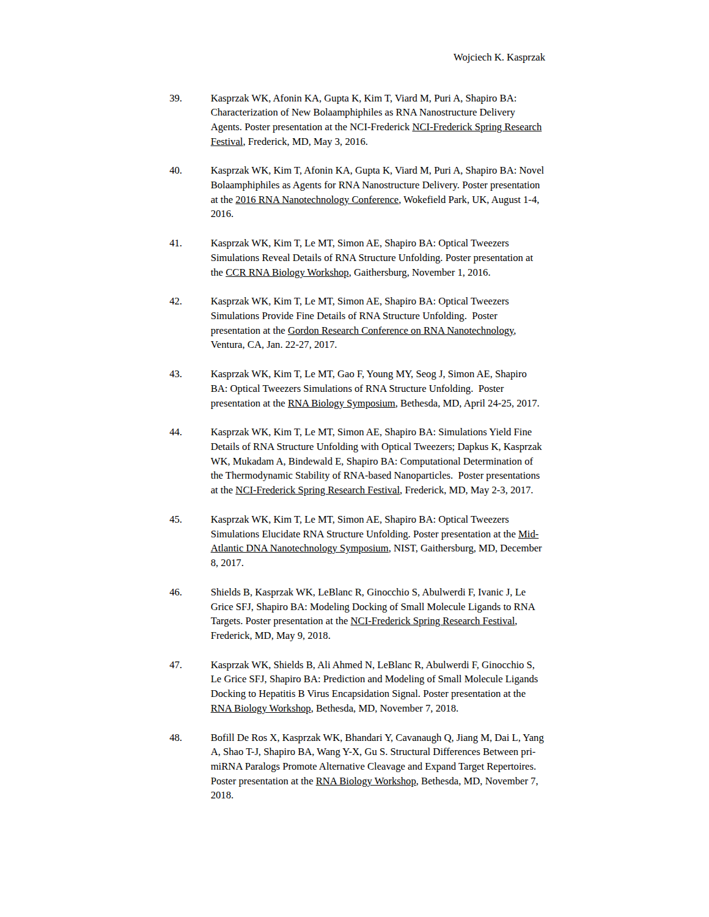Wojciech K. Kasprzak
39. Kasprzak WK, Afonin KA, Gupta K, Kim T, Viard M, Puri A, Shapiro BA: Characterization of New Bolaamphiphiles as RNA Nanostructure Delivery Agents. Poster presentation at the NCI-Frederick NCI-Frederick Spring Research Festival, Frederick, MD, May 3, 2016.
40. Kasprzak WK, Kim T, Afonin KA, Gupta K, Viard M, Puri A, Shapiro BA: Novel Bolaamphiphiles as Agents for RNA Nanostructure Delivery. Poster presentation at the 2016 RNA Nanotechnology Conference, Wokefield Park, UK, August 1-4, 2016.
41. Kasprzak WK, Kim T, Le MT, Simon AE, Shapiro BA: Optical Tweezers Simulations Reveal Details of RNA Structure Unfolding. Poster presentation at the CCR RNA Biology Workshop, Gaithersburg, November 1, 2016.
42. Kasprzak WK, Kim T, Le MT, Simon AE, Shapiro BA: Optical Tweezers Simulations Provide Fine Details of RNA Structure Unfolding. Poster presentation at the Gordon Research Conference on RNA Nanotechnology, Ventura, CA, Jan. 22-27, 2017.
43. Kasprzak WK, Kim T, Le MT, Gao F, Young MY, Seog J, Simon AE, Shapiro BA: Optical Tweezers Simulations of RNA Structure Unfolding. Poster presentation at the RNA Biology Symposium, Bethesda, MD, April 24-25, 2017.
44. Kasprzak WK, Kim T, Le MT, Simon AE, Shapiro BA: Simulations Yield Fine Details of RNA Structure Unfolding with Optical Tweezers; Dapkus K, Kasprzak WK, Mukadam A, Bindewald E, Shapiro BA: Computational Determination of the Thermodynamic Stability of RNA-based Nanoparticles. Poster presentations at the NCI-Frederick Spring Research Festival, Frederick, MD, May 2-3, 2017.
45. Kasprzak WK, Kim T, Le MT, Simon AE, Shapiro BA: Optical Tweezers Simulations Elucidate RNA Structure Unfolding. Poster presentation at the Mid-Atlantic DNA Nanotechnology Symposium, NIST, Gaithersburg, MD, December 8, 2017.
46. Shields B, Kasprzak WK, LeBlanc R, Ginocchio S, Abulwerdi F, Ivanic J, Le Grice SFJ, Shapiro BA: Modeling Docking of Small Molecule Ligands to RNA Targets. Poster presentation at the NCI-Frederick Spring Research Festival, Frederick, MD, May 9, 2018.
47. Kasprzak WK, Shields B, Ali Ahmed N, LeBlanc R, Abulwerdi F, Ginocchio S, Le Grice SFJ, Shapiro BA: Prediction and Modeling of Small Molecule Ligands Docking to Hepatitis B Virus Encapsidation Signal. Poster presentation at the RNA Biology Workshop, Bethesda, MD, November 7, 2018.
48. Bofill De Ros X, Kasprzak WK, Bhandari Y, Cavanaugh Q, Jiang M, Dai L, Yang A, Shao T-J, Shapiro BA, Wang Y-X, Gu S. Structural Differences Between pri-miRNA Paralogs Promote Alternative Cleavage and Expand Target Repertoires. Poster presentation at the RNA Biology Workshop, Bethesda, MD, November 7, 2018.